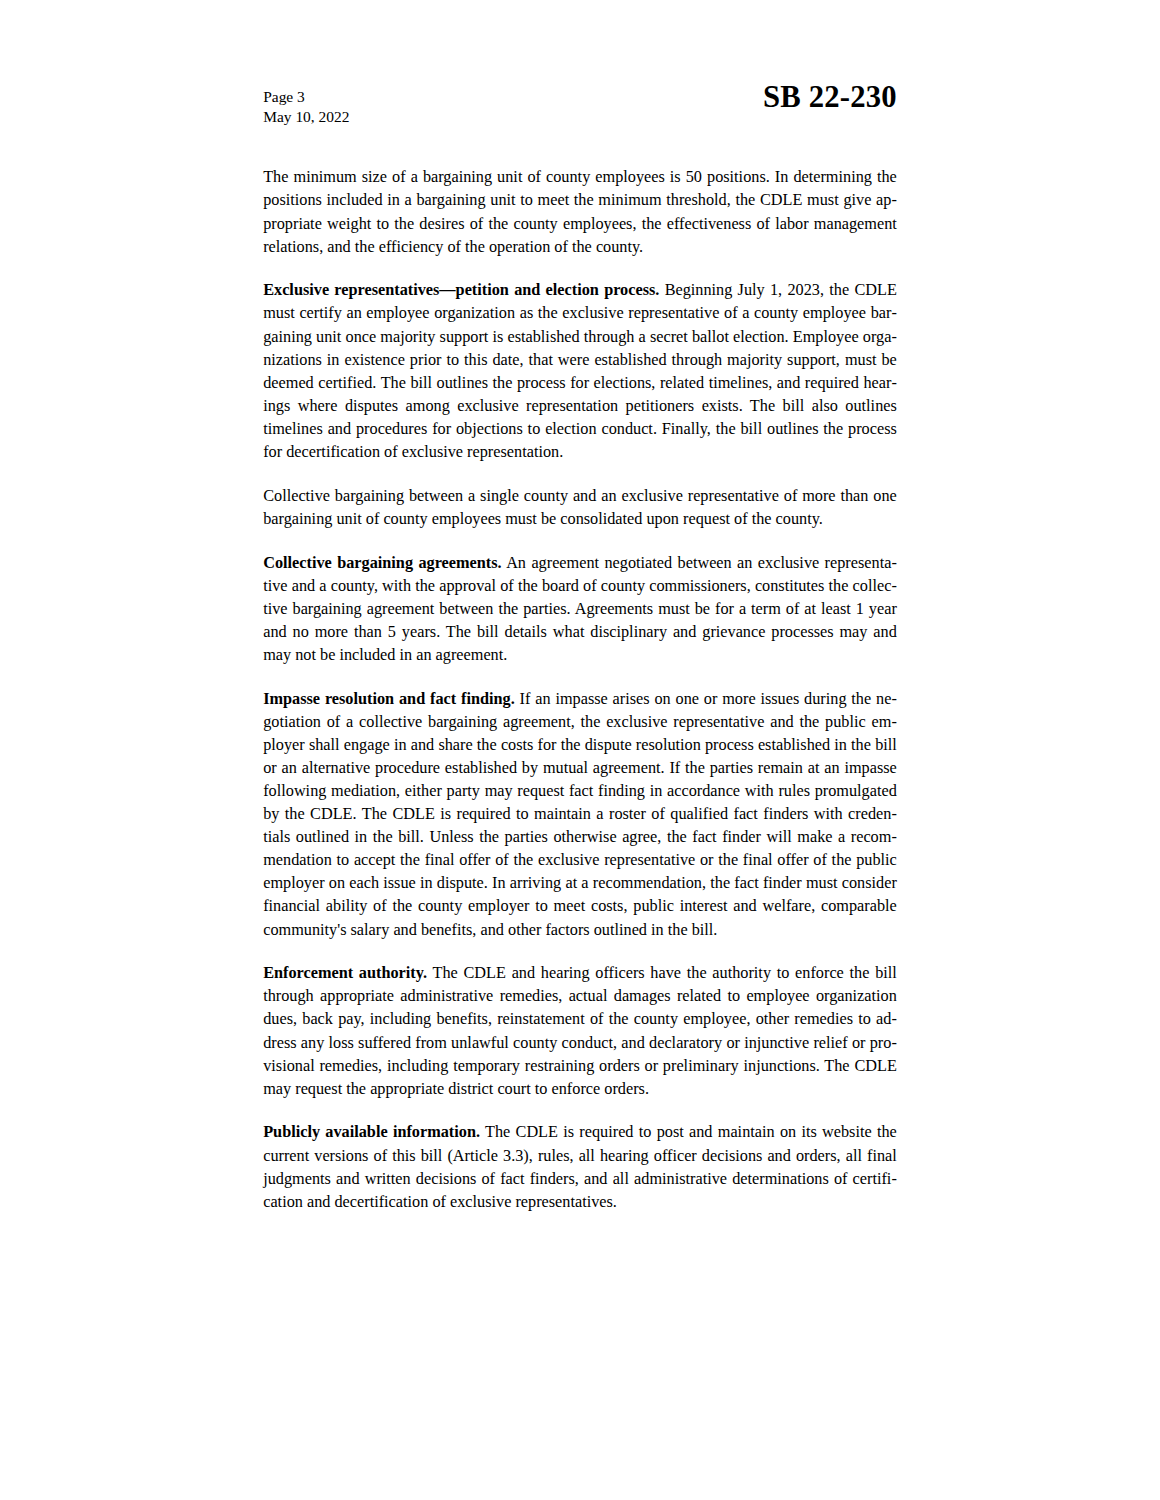Page 3 May 10, 2022
SB 22-230
The minimum size of a bargaining unit of county employees is 50 positions. In determining the positions included in a bargaining unit to meet the minimum threshold, the CDLE must give appropriate weight to the desires of the county employees, the effectiveness of labor management relations, and the efficiency of the operation of the county.
Exclusive representatives—petition and election process. Beginning July 1, 2023, the CDLE must certify an employee organization as the exclusive representative of a county employee bargaining unit once majority support is established through a secret ballot election. Employee organizations in existence prior to this date, that were established through majority support, must be deemed certified. The bill outlines the process for elections, related timelines, and required hearings where disputes among exclusive representation petitioners exists. The bill also outlines timelines and procedures for objections to election conduct. Finally, the bill outlines the process for decertification of exclusive representation.
Collective bargaining between a single county and an exclusive representative of more than one bargaining unit of county employees must be consolidated upon request of the county.
Collective bargaining agreements. An agreement negotiated between an exclusive representative and a county, with the approval of the board of county commissioners, constitutes the collective bargaining agreement between the parties. Agreements must be for a term of at least 1 year and no more than 5 years. The bill details what disciplinary and grievance processes may and may not be included in an agreement.
Impasse resolution and fact finding. If an impasse arises on one or more issues during the negotiation of a collective bargaining agreement, the exclusive representative and the public employer shall engage in and share the costs for the dispute resolution process established in the bill or an alternative procedure established by mutual agreement. If the parties remain at an impasse following mediation, either party may request fact finding in accordance with rules promulgated by the CDLE. The CDLE is required to maintain a roster of qualified fact finders with credentials outlined in the bill. Unless the parties otherwise agree, the fact finder will make a recommendation to accept the final offer of the exclusive representative or the final offer of the public employer on each issue in dispute. In arriving at a recommendation, the fact finder must consider financial ability of the county employer to meet costs, public interest and welfare, comparable community's salary and benefits, and other factors outlined in the bill.
Enforcement authority. The CDLE and hearing officers have the authority to enforce the bill through appropriate administrative remedies, actual damages related to employee organization dues, back pay, including benefits, reinstatement of the county employee, other remedies to address any loss suffered from unlawful county conduct, and declaratory or injunctive relief or provisional remedies, including temporary restraining orders or preliminary injunctions. The CDLE may request the appropriate district court to enforce orders.
Publicly available information. The CDLE is required to post and maintain on its website the current versions of this bill (Article 3.3), rules, all hearing officer decisions and orders, all final judgments and written decisions of fact finders, and all administrative determinations of certification and decertification of exclusive representatives.